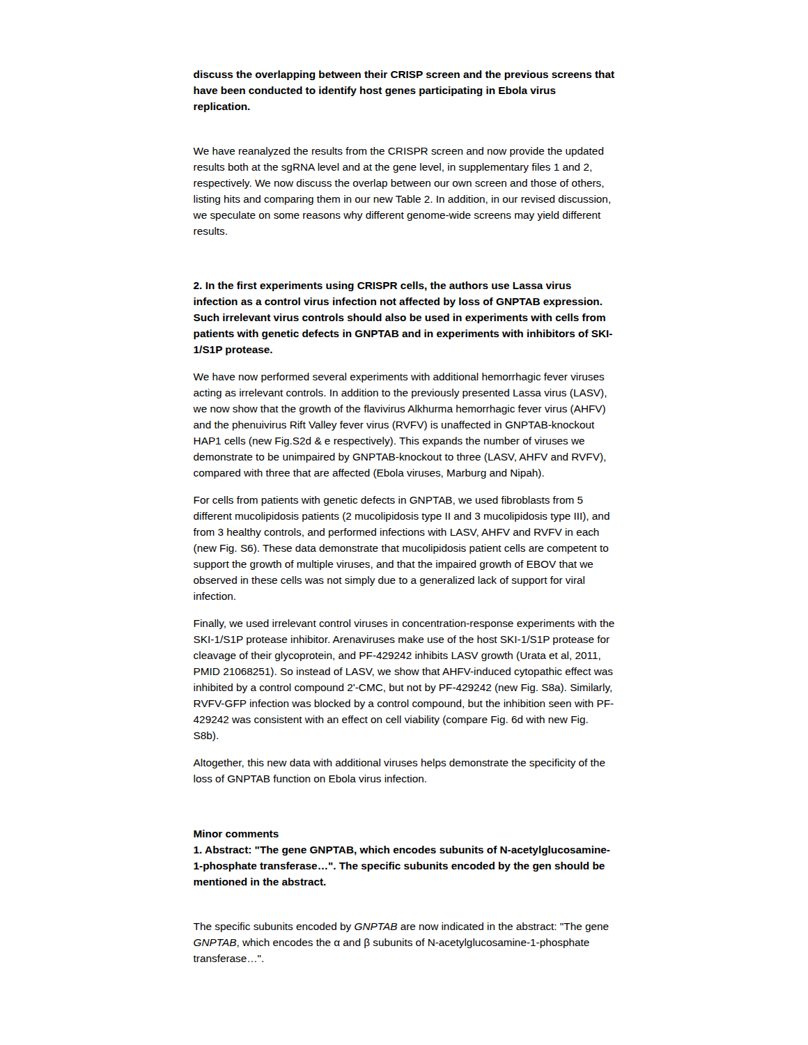discuss the overlapping between their CRISP screen and the previous screens that have been conducted to identify host genes participating in Ebola virus replication.
We have reanalyzed the results from the CRISPR screen and now provide the updated results both at the sgRNA level and at the gene level, in supplementary files 1 and 2, respectively. We now discuss the overlap between our own screen and those of others, listing hits and comparing them in our new Table 2. In addition, in our revised discussion, we speculate on some reasons why different genome-wide screens may yield different results.
2. In the first experiments using CRISPR cells, the authors use Lassa virus infection as a control virus infection not affected by loss of GNPTAB expression. Such irrelevant virus controls should also be used in experiments with cells from patients with genetic defects in GNPTAB and in experiments with inhibitors of SKI-1/S1P protease.
We have now performed several experiments with additional hemorrhagic fever viruses acting as irrelevant controls. In addition to the previously presented Lassa virus (LASV), we now show that the growth of the flavivirus Alkhurma hemorrhagic fever virus (AHFV) and the phenuivirus Rift Valley fever virus (RVFV) is unaffected in GNPTAB-knockout HAP1 cells (new Fig.S2d & e respectively). This expands the number of viruses we demonstrate to be unimpaired by GNPTAB-knockout to three (LASV, AHFV and RVFV), compared with three that are affected (Ebola viruses, Marburg and Nipah).
For cells from patients with genetic defects in GNPTAB, we used fibroblasts from 5 different mucolipidosis patients (2 mucolipidosis type II and 3 mucolipidosis type III), and from 3 healthy controls, and performed infections with LASV, AHFV and RVFV in each (new Fig. S6). These data demonstrate that mucolipidosis patient cells are competent to support the growth of multiple viruses, and that the impaired growth of EBOV that we observed in these cells was not simply due to a generalized lack of support for viral infection.
Finally, we used irrelevant control viruses in concentration-response experiments with the SKI-1/S1P protease inhibitor. Arenaviruses make use of the host SKI-1/S1P protease for cleavage of their glycoprotein, and PF-429242 inhibits LASV growth (Urata et al, 2011, PMID 21068251). So instead of LASV, we show that AHFV-induced cytopathic effect was inhibited by a control compound 2'-CMC, but not by PF-429242 (new Fig. S8a). Similarly, RVFV-GFP infection was blocked by a control compound, but the inhibition seen with PF-429242 was consistent with an effect on cell viability (compare Fig. 6d with new Fig. S8b).
Altogether, this new data with additional viruses helps demonstrate the specificity of the loss of GNPTAB function on Ebola virus infection.
Minor comments
1. Abstract: "The gene GNPTAB, which encodes subunits of N-acetylglucosamine-1-phosphate transferase…". The specific subunits encoded by the gen should be mentioned in the abstract.
The specific subunits encoded by GNPTAB are now indicated in the abstract: "The gene GNPTAB, which encodes the α and β subunits of N-acetylglucosamine-1-phosphate transferase…".